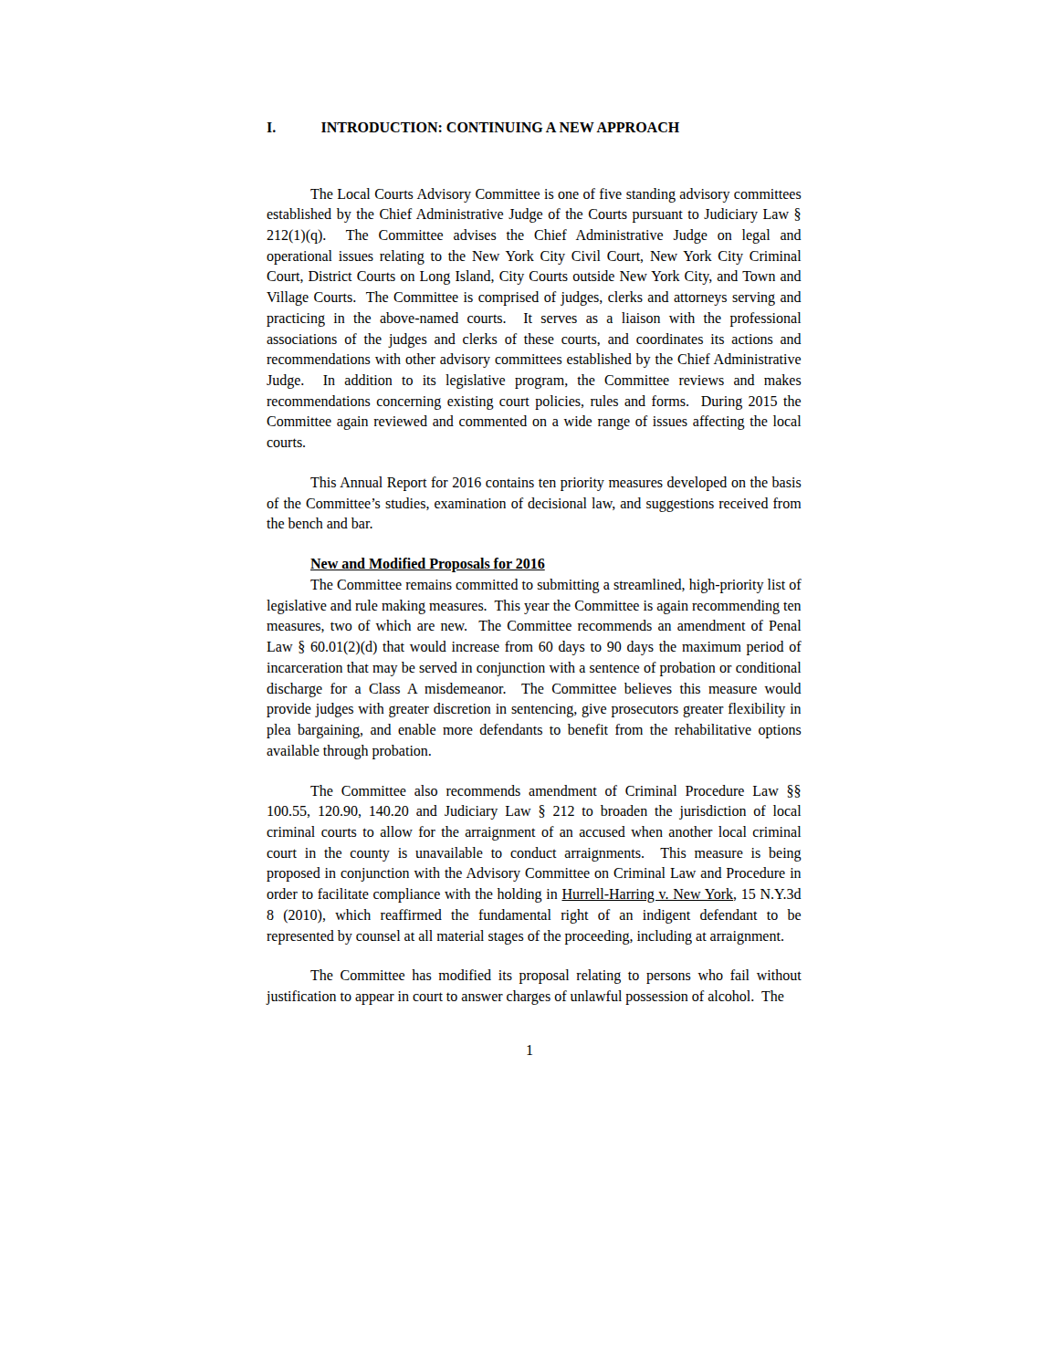I. INTRODUCTION: CONTINUING A NEW APPROACH
The Local Courts Advisory Committee is one of five standing advisory committees established by the Chief Administrative Judge of the Courts pursuant to Judiciary Law § 212(1)(q). The Committee advises the Chief Administrative Judge on legal and operational issues relating to the New York City Civil Court, New York City Criminal Court, District Courts on Long Island, City Courts outside New York City, and Town and Village Courts. The Committee is comprised of judges, clerks and attorneys serving and practicing in the above-named courts. It serves as a liaison with the professional associations of the judges and clerks of these courts, and coordinates its actions and recommendations with other advisory committees established by the Chief Administrative Judge. In addition to its legislative program, the Committee reviews and makes recommendations concerning existing court policies, rules and forms. During 2015 the Committee again reviewed and commented on a wide range of issues affecting the local courts.
This Annual Report for 2016 contains ten priority measures developed on the basis of the Committee’s studies, examination of decisional law, and suggestions received from the bench and bar.
New and Modified Proposals for 2016
The Committee remains committed to submitting a streamlined, high-priority list of legislative and rule making measures. This year the Committee is again recommending ten measures, two of which are new. The Committee recommends an amendment of Penal Law § 60.01(2)(d) that would increase from 60 days to 90 days the maximum period of incarceration that may be served in conjunction with a sentence of probation or conditional discharge for a Class A misdemeanor. The Committee believes this measure would provide judges with greater discretion in sentencing, give prosecutors greater flexibility in plea bargaining, and enable more defendants to benefit from the rehabilitative options available through probation.
The Committee also recommends amendment of Criminal Procedure Law §§ 100.55, 120.90, 140.20 and Judiciary Law § 212 to broaden the jurisdiction of local criminal courts to allow for the arraignment of an accused when another local criminal court in the county is unavailable to conduct arraignments. This measure is being proposed in conjunction with the Advisory Committee on Criminal Law and Procedure in order to facilitate compliance with the holding in Hurrell-Harring v. New York, 15 N.Y.3d 8 (2010), which reaffirmed the fundamental right of an indigent defendant to be represented by counsel at all material stages of the proceeding, including at arraignment.
The Committee has modified its proposal relating to persons who fail without justification to appear in court to answer charges of unlawful possession of alcohol. The
1